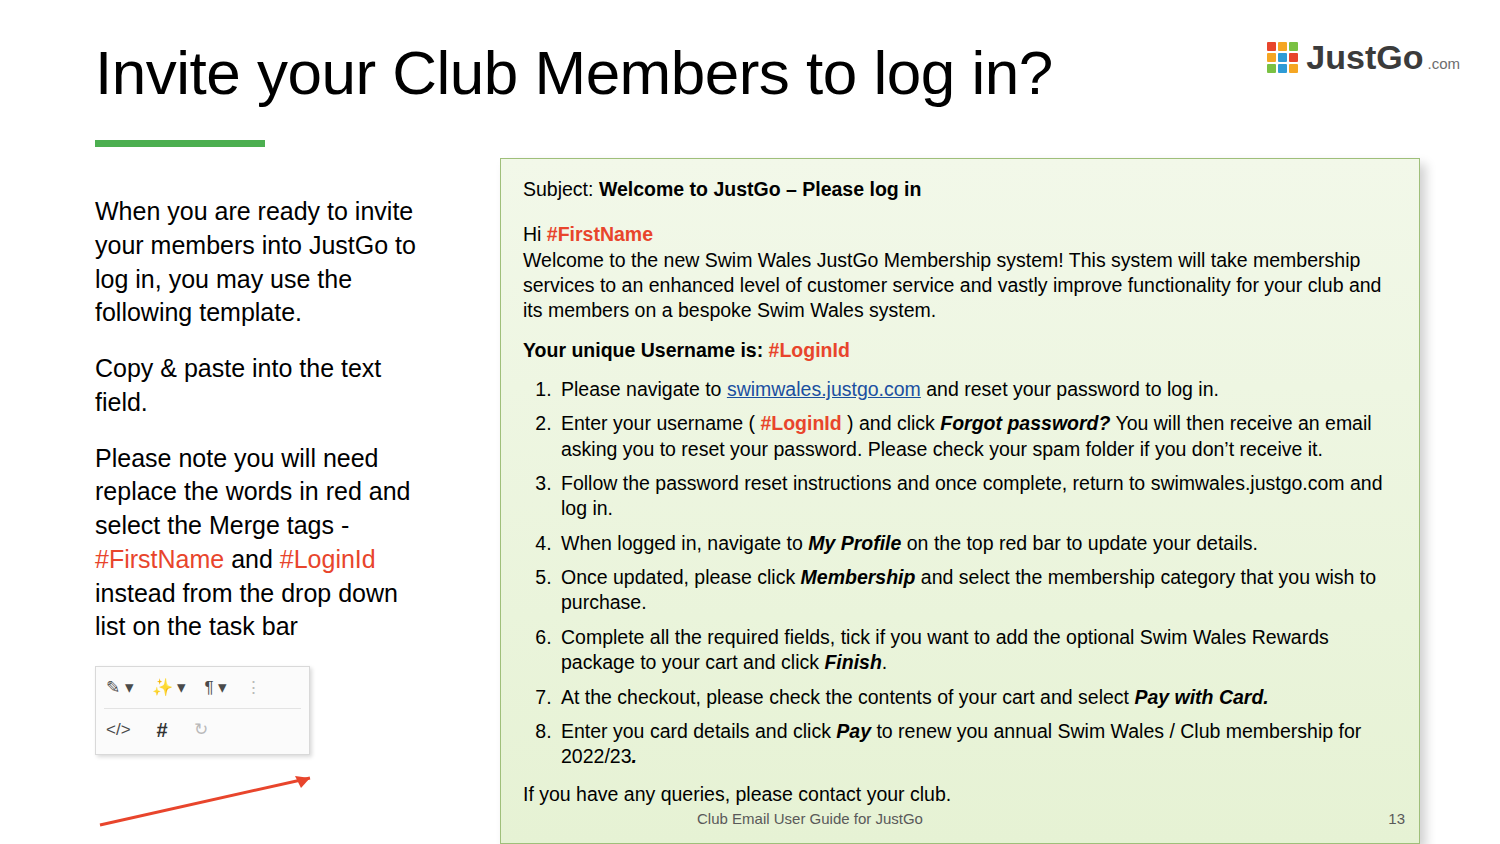Invite your Club Members to log in?
JustGo.com
When you are ready to invite your members into JustGo to log in, you may use the following template.
Copy & paste into the text field.
Please note you will need replace the words in red and select the Merge tags - #FirstName and #LoginId instead from the drop down list on the task bar
✎ ▾ ✨ ▾ ¶ ▾ ⋮
</> # ↻
Subject: Welcome to JustGo – Please log in
Hi #FirstName
Welcome to the new Swim Wales JustGo Membership system! This system will take membership services to an enhanced level of customer service and vastly improve functionality for your club and its members on a bespoke Swim Wales system.
Your unique Username is: #LoginId
Please navigate to swimwales.justgo.com and reset your password to log in.
Enter your username ( #LoginId ) and click Forgot password? You will then receive an email asking you to reset your password. Please check your spam folder if you don’t receive it.
Follow the password reset instructions and once complete, return to swimwales.justgo.com and log in.
When logged in, navigate to My Profile on the top red bar to update your details.
Once updated, please click Membership and select the membership category that you wish to purchase.
Complete all the required fields, tick if you want to add the optional Swim Wales Rewards package to your cart and click Finish.
At the checkout, please check the contents of your cart and select Pay with Card.
Enter you card details and click Pay to renew you annual Swim Wales / Club membership for 2022/23.
If you have any queries, please contact your club.
Club Email User Guide for JustGo 13